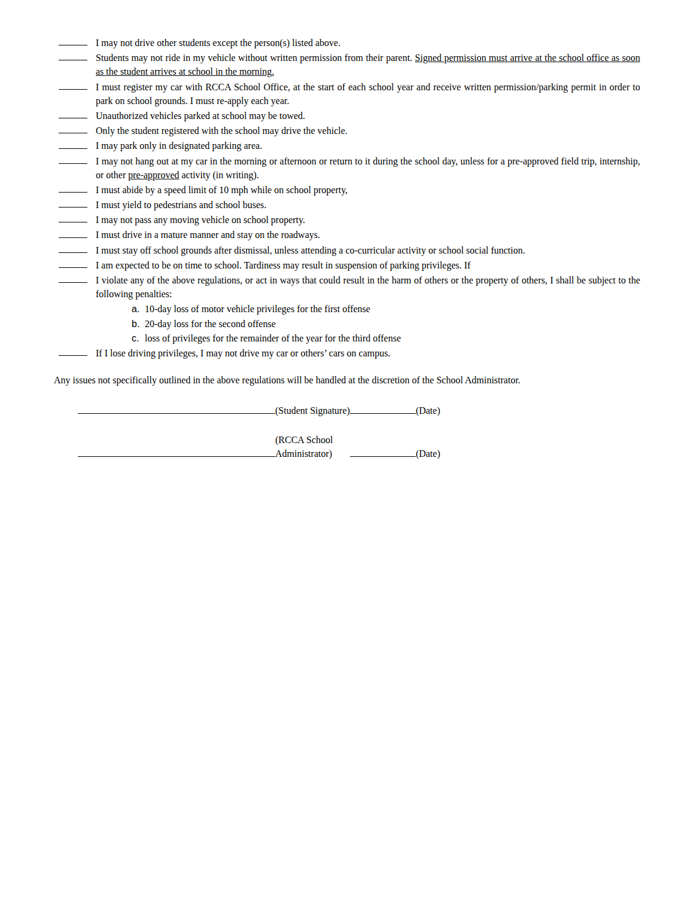I may not drive other students except the person(s) listed above.
Students may not ride in my vehicle without written permission from their parent. Signed permission must arrive at the school office as soon as the student arrives at school in the morning.
I must register my car with RCCA School Office, at the start of each school year and receive written permission/parking permit in order to park on school grounds. I must re-apply each year.
Unauthorized vehicles parked at school may be towed.
Only the student registered with the school may drive the vehicle.
I may park only in designated parking area.
I may not hang out at my car in the morning or afternoon or return to it during the school day, unless for a pre-approved field trip, internship, or other pre-approved activity (in writing).
I must abide by a speed limit of 10 mph while on school property,
I must yield to pedestrians and school buses.
I may not pass any moving vehicle on school property.
I must drive in a mature manner and stay on the roadways.
I must stay off school grounds after dismissal, unless attending a co-curricular activity or school social function.
I am expected to be on time to school. Tardiness may result in suspension of parking privileges. If
I violate any of the above regulations, or act in ways that could result in the harm of others or the property of others, I shall be subject to the following penalties:
a. 10-day loss of motor vehicle privileges for the first offense
b. 20-day loss for the second offense
c. loss of privileges for the remainder of the year for the third offense
If I lose driving privileges, I may not drive my car or others’ cars on campus.
Any issues not specifically outlined in the above regulations will be handled at the discretion of the School Administrator.
| | (Student Signature) | | (Date) |
| | (RCCA School Administrator) | | (Date) |